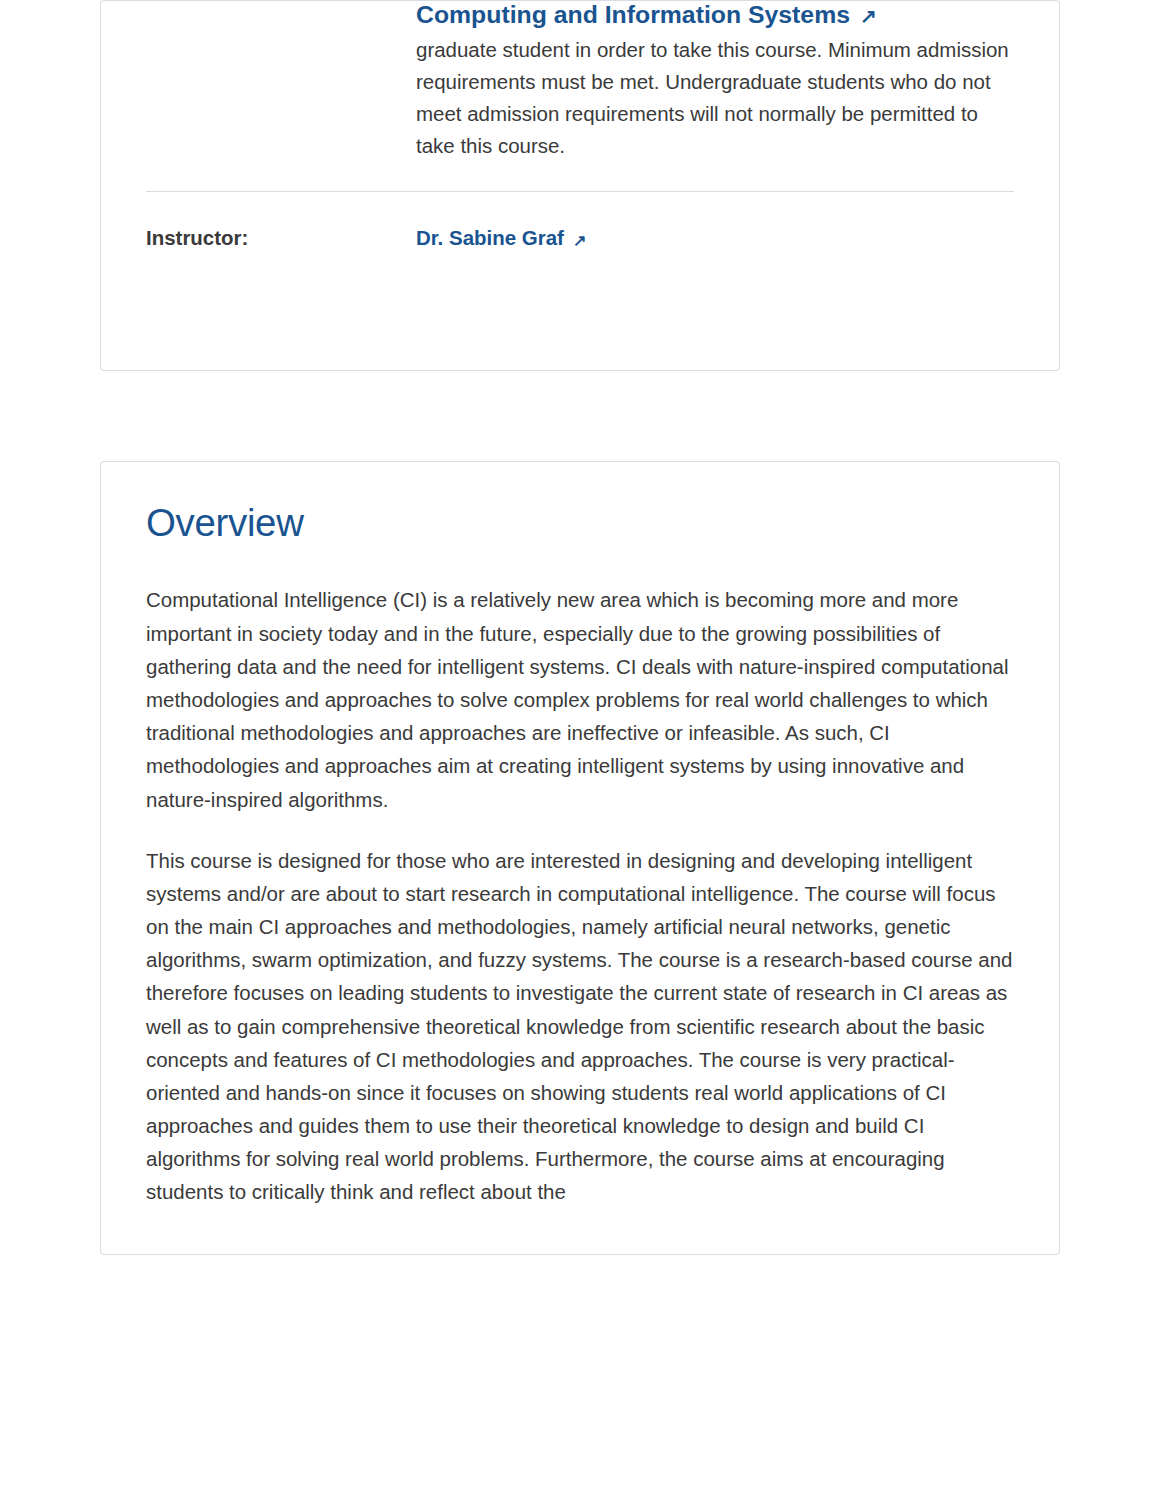Computing and Information Systems ↗
graduate student in order to take this course. Minimum admission requirements must be met. Undergraduate students who do not meet admission requirements will not normally be permitted to take this course.
Instructor:
Dr. Sabine Graf ↗
Overview
Computational Intelligence (CI) is a relatively new area which is becoming more and more important in society today and in the future, especially due to the growing possibilities of gathering data and the need for intelligent systems. CI deals with nature-inspired computational methodologies and approaches to solve complex problems for real world challenges to which traditional methodologies and approaches are ineffective or infeasible. As such, CI methodologies and approaches aim at creating intelligent systems by using innovative and nature-inspired algorithms.
This course is designed for those who are interested in designing and developing intelligent systems and/or are about to start research in computational intelligence. The course will focus on the main CI approaches and methodologies, namely artificial neural networks, genetic algorithms, swarm optimization, and fuzzy systems. The course is a research-based course and therefore focuses on leading students to investigate the current state of research in CI areas as well as to gain comprehensive theoretical knowledge from scientific research about the basic concepts and features of CI methodologies and approaches. The course is very practical-oriented and hands-on since it focuses on showing students real world applications of CI approaches and guides them to use their theoretical knowledge to design and build CI algorithms for solving real world problems. Furthermore, the course aims at encouraging students to critically think and reflect about the